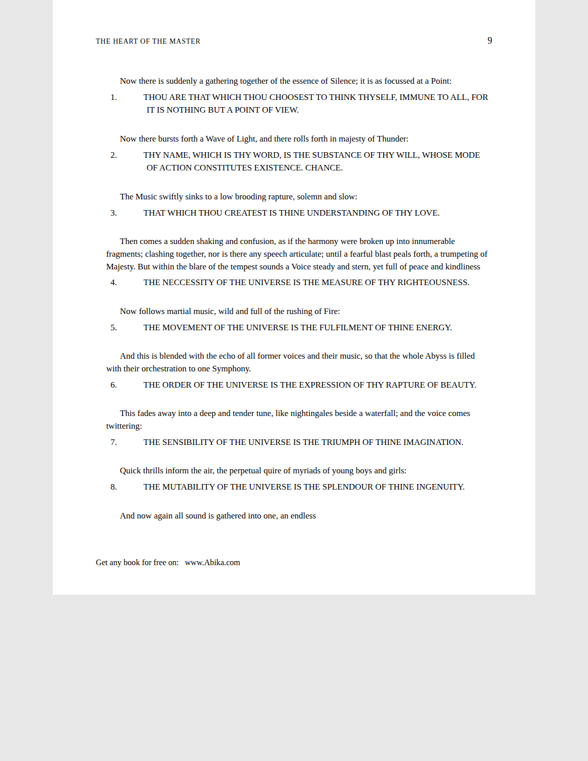The Heart of the Master
9
Now there is suddenly a gathering together of the essence of Silence; it is as focussed at a Point:
1. Thou are that which thou choosest to think thyself, immune to all, for it is nothing but a point of view.
Now there bursts forth a Wave of Light, and there rolls forth in majesty of Thunder:
2. Thy name, which is thy word, is the substance of thy will, whose mode of action constitutes existence. Chance.
The Music swiftly sinks to a low brooding rapture, solemn and slow:
3. That which thou createst is thine understanding of thy love.
Then comes a sudden shaking and confusion, as if the harmony were broken up into innumerable fragments; clashing together, nor is there any speech articulate; until a fearful blast peals forth, a trumpeting of Majesty. But within the blare of the tempest sounds a Voice steady and stern, yet full of peace and kindliness
4. The neccessity of the universe is the measure of thy righteousness.
Now follows martial music, wild and full of the rushing of Fire:
5. The movement of the universe is the fulfilment of thine energy.
And this is blended with the echo of all former voices and their music, so that the whole Abyss is filled with their orchestration to one Symphony.
6. The order of the universe is the expression of thy rapture of beauty.
This fades away into a deep and tender tune, like nightingales beside a waterfall; and the voice comes twittering:
7. The sensibility of the universe is the triumph of thine imagination.
Quick thrills inform the air, the perpetual quire of myriads of young boys and girls:
8. The mutability of the universe is the splendour of thine ingenuity.
And now again all sound is gathered into one, an endless
Get any book for free on: www.Abika.com